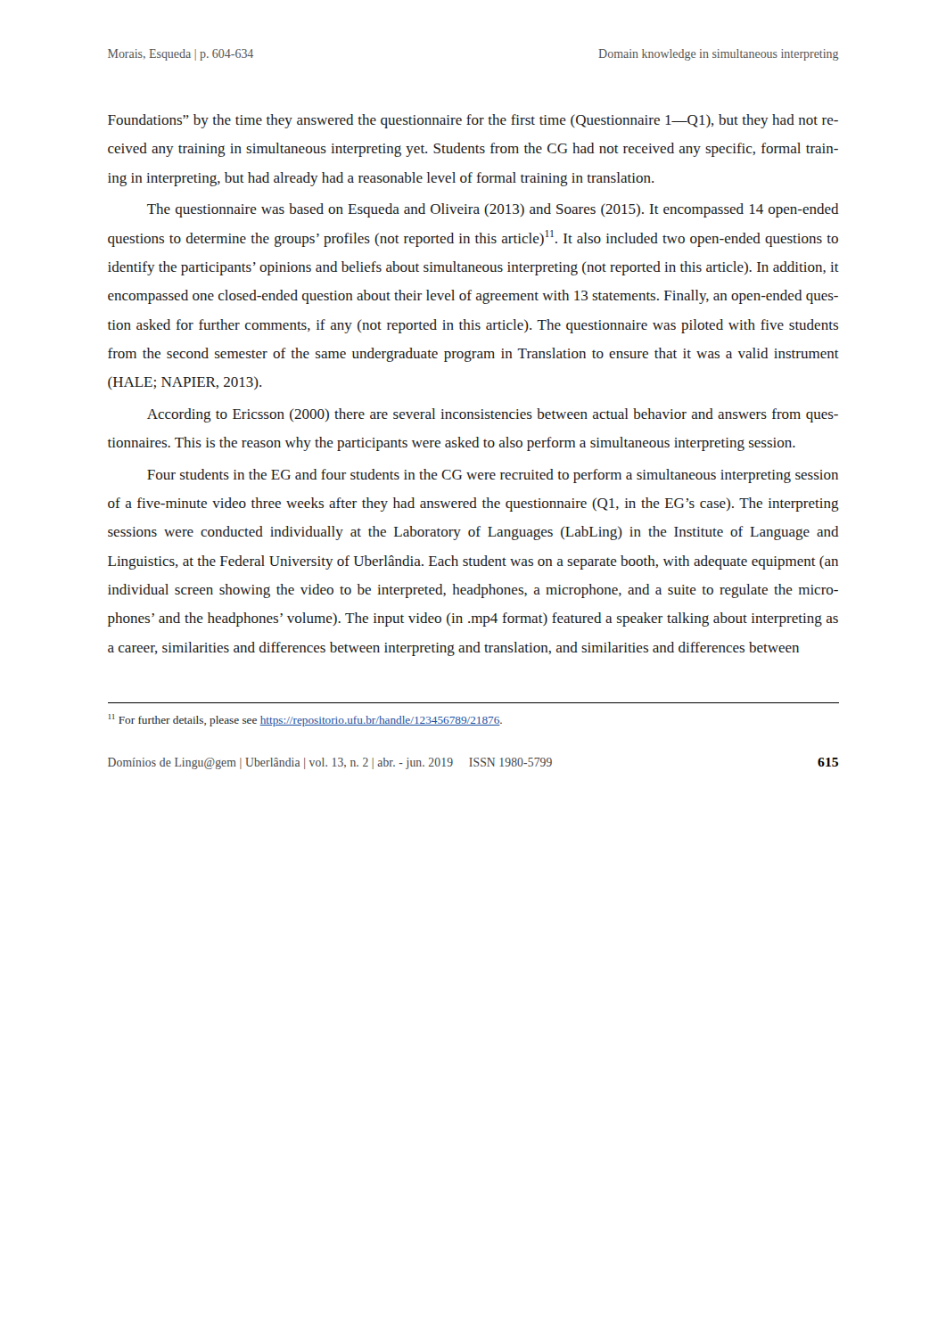Morais, Esqueda | p. 604-634 Domain knowledge in simultaneous interpreting
Foundations” by the time they answered the questionnaire for the first time (Questionnaire 1—Q1), but they had not received any training in simultaneous interpreting yet. Students from the CG had not received any specific, formal training in interpreting, but had already had a reasonable level of formal training in translation.
The questionnaire was based on Esqueda and Oliveira (2013) and Soares (2015). It encompassed 14 open-ended questions to determine the groups’ profiles (not reported in this article)11. It also included two open-ended questions to identify the participants’ opinions and beliefs about simultaneous interpreting (not reported in this article). In addition, it encompassed one closed-ended question about their level of agreement with 13 statements. Finally, an open-ended question asked for further comments, if any (not reported in this article). The questionnaire was piloted with five students from the second semester of the same undergraduate program in Translation to ensure that it was a valid instrument (HALE; NAPIER, 2013).
According to Ericsson (2000) there are several inconsistencies between actual behavior and answers from questionnaires. This is the reason why the participants were asked to also perform a simultaneous interpreting session.
Four students in the EG and four students in the CG were recruited to perform a simultaneous interpreting session of a five-minute video three weeks after they had answered the questionnaire (Q1, in the EG’s case). The interpreting sessions were conducted individually at the Laboratory of Languages (LabLing) in the Institute of Language and Linguistics, at the Federal University of Uberlândia. Each student was on a separate booth, with adequate equipment (an individual screen showing the video to be interpreted, headphones, a microphone, and a suite to regulate the microphones’ and the headphones’ volume). The input video (in .mp4 format) featured a speaker talking about interpreting as a career, similarities and differences between interpreting and translation, and similarities and differences between
11 For further details, please see https://repositorio.ufu.br/handle/123456789/21876.
Domínios de Lingu@gem | Uberlândia | vol. 13, n. 2 | abr. - jun. 2019 ISSN 1980-5799 615